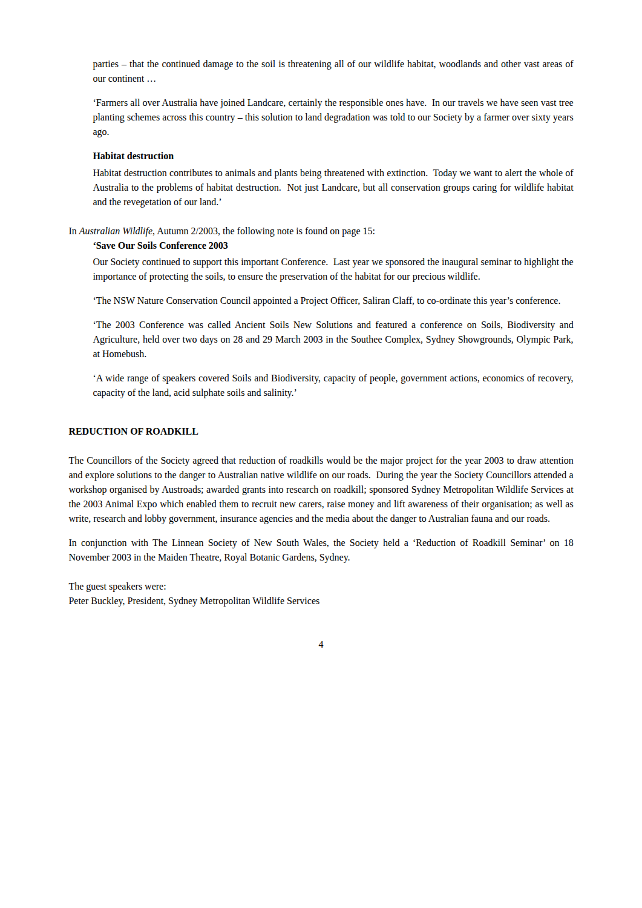parties – that the continued damage to the soil is threatening all of our wildlife habitat, woodlands and other vast areas of our continent …
‘Farmers all over Australia have joined Landcare, certainly the responsible ones have. In our travels we have seen vast tree planting schemes across this country – this solution to land degradation was told to our Society by a farmer over sixty years ago.
Habitat destruction
Habitat destruction contributes to animals and plants being threatened with extinction. Today we want to alert the whole of Australia to the problems of habitat destruction. Not just Landcare, but all conservation groups caring for wildlife habitat and the revegetation of our land.’
In Australian Wildlife, Autumn 2/2003, the following note is found on page 15:
‘Save Our Soils Conference 2003
Our Society continued to support this important Conference. Last year we sponsored the inaugural seminar to highlight the importance of protecting the soils, to ensure the preservation of the habitat for our precious wildlife.
‘The NSW Nature Conservation Council appointed a Project Officer, Saliran Claff, to co-ordinate this year’s conference.
‘The 2003 Conference was called Ancient Soils New Solutions and featured a conference on Soils, Biodiversity and Agriculture, held over two days on 28 and 29 March 2003 in the Southee Complex, Sydney Showgrounds, Olympic Park, at Homebush.
‘A wide range of speakers covered Soils and Biodiversity, capacity of people, government actions, economics of recovery, capacity of the land, acid sulphate soils and salinity.’
REDUCTION OF ROADKILL
The Councillors of the Society agreed that reduction of roadkills would be the major project for the year 2003 to draw attention and explore solutions to the danger to Australian native wildlife on our roads. During the year the Society Councillors attended a workshop organised by Austroads; awarded grants into research on roadkill; sponsored Sydney Metropolitan Wildlife Services at the 2003 Animal Expo which enabled them to recruit new carers, raise money and lift awareness of their organisation; as well as write, research and lobby government, insurance agencies and the media about the danger to Australian fauna and our roads.
In conjunction with The Linnean Society of New South Wales, the Society held a ‘Reduction of Roadkill Seminar’ on 18 November 2003 in the Maiden Theatre, Royal Botanic Gardens, Sydney.
The guest speakers were:
Peter Buckley, President, Sydney Metropolitan Wildlife Services
4